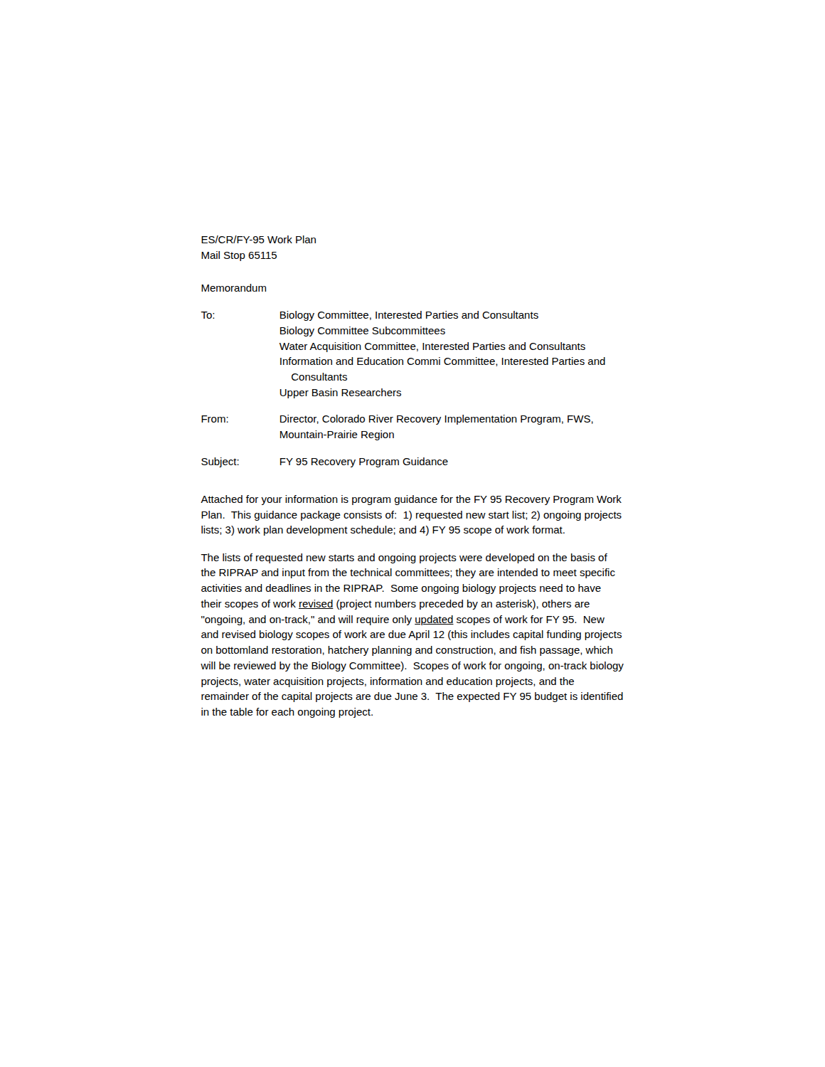ES/CR/FY-95 Work Plan
Mail Stop 65115
Memorandum
| To: | Biology Committee, Interested Parties and Consultants Biology Committee Subcommittees Water Acquisition Committee, Interested Parties and Consultants Information and Education Commi Committee, Interested Parties and Consultants Upper Basin Researchers |
| From: | Director, Colorado River Recovery Implementation Program, FWS, Mountain-Prairie Region |
| Subject: | FY 95 Recovery Program Guidance |
Attached for your information is program guidance for the FY 95 Recovery Program Work Plan. This guidance package consists of: 1) requested new start list; 2) ongoing projects lists; 3) work plan development schedule; and 4) FY 95 scope of work format.
The lists of requested new starts and ongoing projects were developed on the basis of the RIPRAP and input from the technical committees; they are intended to meet specific activities and deadlines in the RIPRAP. Some ongoing biology projects need to have their scopes of work revised (project numbers preceded by an asterisk), others are "ongoing, and on-track," and will require only updated scopes of work for FY 95. New and revised biology scopes of work are due April 12 (this includes capital funding projects on bottomland restoration, hatchery planning and construction, and fish passage, which will be reviewed by the Biology Committee). Scopes of work for ongoing, on-track biology projects, water acquisition projects, information and education projects, and the remainder of the capital projects are due June 3. The expected FY 95 budget is identified in the table for each ongoing project.